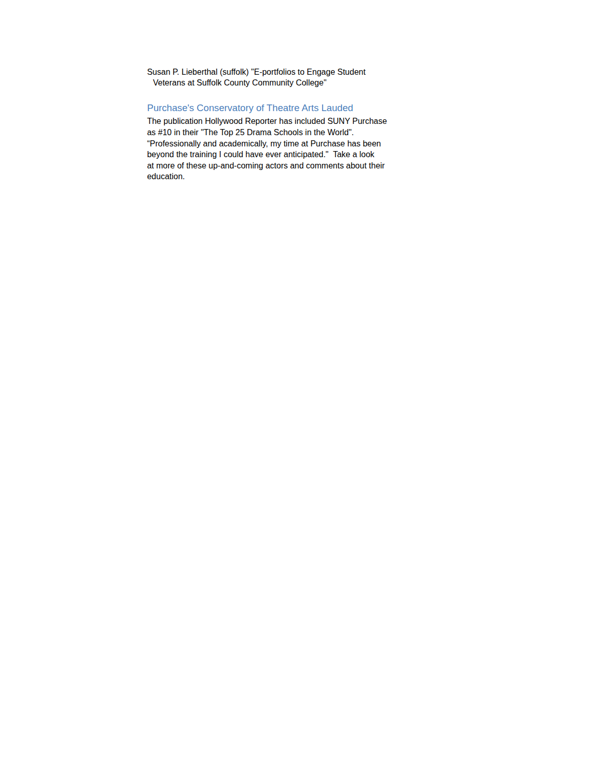Susan P. Lieberthal (suffolk) "E-portfolios to Engage Student
Veterans at Suffolk County Community College"
Purchase's Conservatory of Theatre Arts Lauded
The publication Hollywood Reporter has included SUNY Purchase
as #10 in their "The Top 25 Drama Schools in the World".
“Professionally and academically, my time at Purchase has been
beyond the training I could have ever anticipated." Take a look
at more of these up-and-coming actors and comments about their
education.